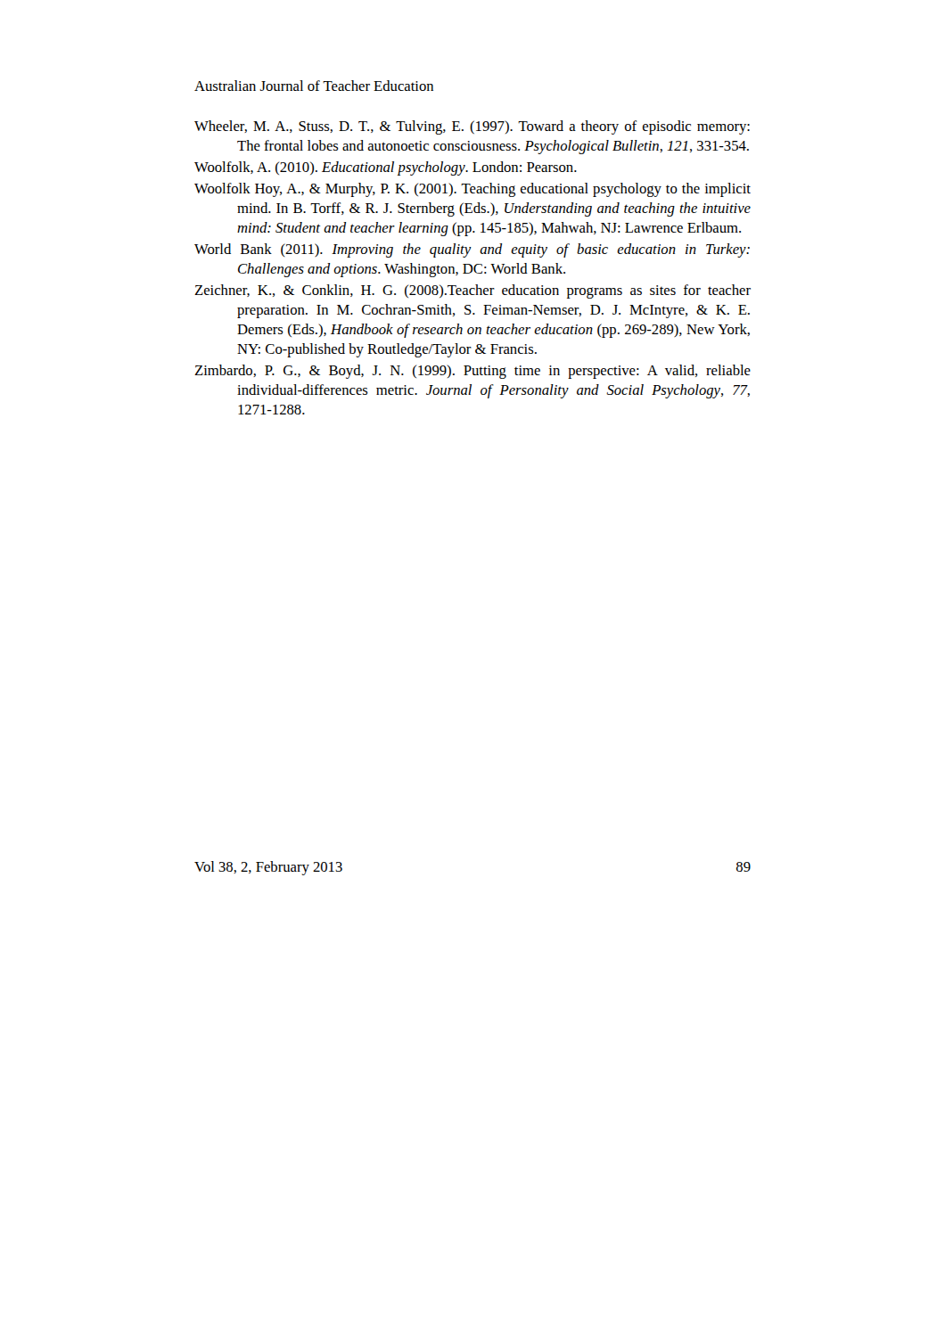Australian Journal of Teacher Education
Wheeler, M. A., Stuss, D. T., & Tulving, E. (1997). Toward a theory of episodic memory: The frontal lobes and autonoetic consciousness. Psychological Bulletin, 121, 331-354.
Woolfolk, A. (2010). Educational psychology. London: Pearson.
Woolfolk Hoy, A., & Murphy, P. K. (2001). Teaching educational psychology to the implicit mind. In B. Torff, & R. J. Sternberg (Eds.), Understanding and teaching the intuitive mind: Student and teacher learning (pp. 145-185), Mahwah, NJ: Lawrence Erlbaum.
World Bank (2011). Improving the quality and equity of basic education in Turkey: Challenges and options. Washington, DC: World Bank.
Zeichner, K., & Conklin, H. G. (2008).Teacher education programs as sites for teacher preparation. In M. Cochran-Smith, S. Feiman-Nemser, D. J. McIntyre, & K. E. Demers (Eds.), Handbook of research on teacher education (pp. 269-289), New York, NY: Co-published by Routledge/Taylor & Francis.
Zimbardo, P. G., & Boyd, J. N. (1999). Putting time in perspective: A valid, reliable individual-differences metric. Journal of Personality and Social Psychology, 77, 1271-1288.
Vol 38, 2, February 2013 89